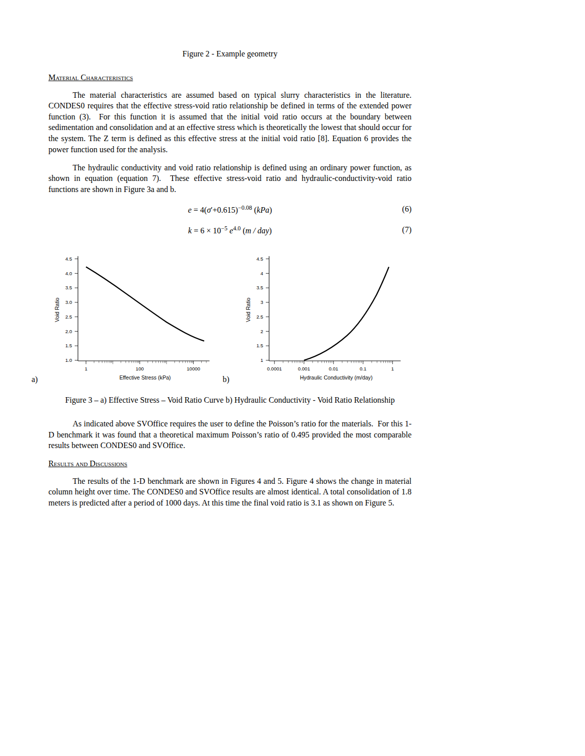Figure 2 - Example geometry
Material Characteristics
The material characteristics are assumed based on typical slurry characteristics in the literature. CONDES0 requires that the effective stress-void ratio relationship be defined in terms of the extended power function (3). For this function it is assumed that the initial void ratio occurs at the boundary between sedimentation and consolidation and at an effective stress which is theoretically the lowest that should occur for the system. The Z term is defined as this effective stress at the initial void ratio [8]. Equation 6 provides the power function used for the analysis.
The hydraulic conductivity and void ratio relationship is defined using an ordinary power function, as shown in equation (equation 7). These effective stress-void ratio and hydraulic-conductivity-void ratio functions are shown in Figure 3a and b.
e = 4(σ′+0.615)−0.08 (kPa) (6)
k = 6 × 10−5 e4.0 (m / day) (7)
4.5 4.0 3.5 3.0 2.5 2.0 1.5 1.0 1 100 10000 Void Ratio Effective Stress (kPa) a)
4.5 4 3.5 3 2.5 2 1.5 1 0.0001 0.001 0.01 0.1 1 Void Ratio Hydraulic Conductivity (m/day) b)
Figure 3 – a) Effective Stress – Void Ratio Curve b) Hydraulic Conductivity - Void Ratio Relationship
As indicated above SVOffice requires the user to define the Poisson’s ratio for the materials. For this 1-D benchmark it was found that a theoretical maximum Poisson’s ratio of 0.495 provided the most comparable results between CONDES0 and SVOffice.
Results and Discussions
The results of the 1-D benchmark are shown in Figures 4 and 5. Figure 4 shows the change in material column height over time. The CONDES0 and SVOffice results are almost identical. A total consolidation of 1.8 meters is predicted after a period of 1000 days. At this time the final void ratio is 3.1 as shown on Figure 5.